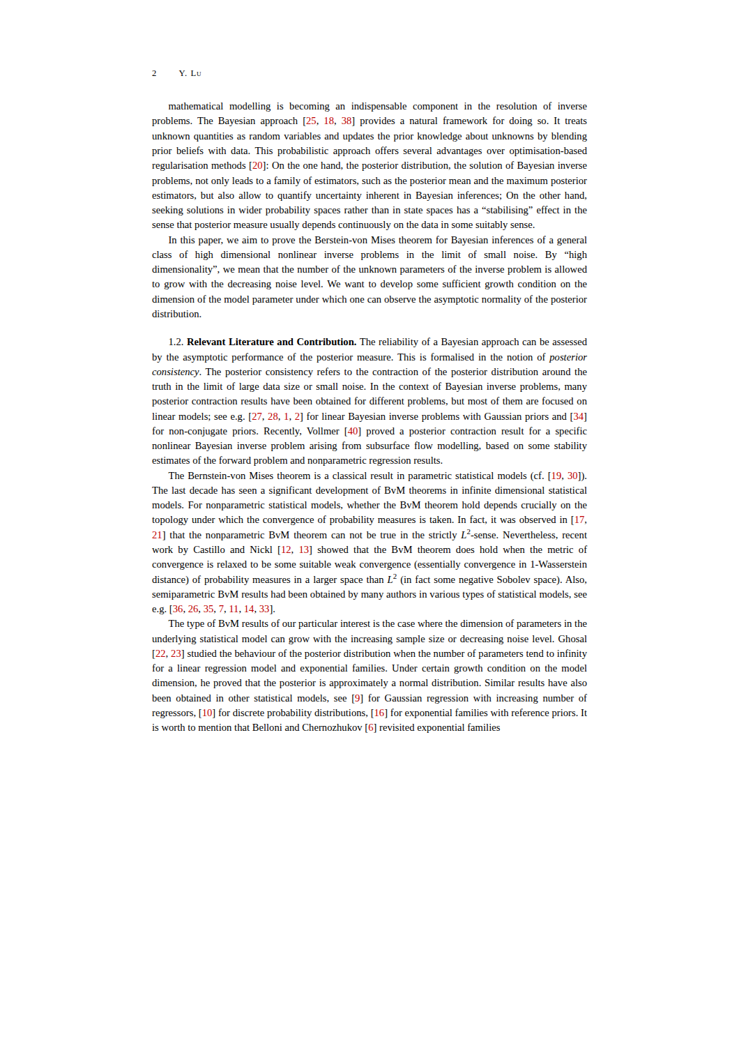2 Y. Lu
mathematical modelling is becoming an indispensable component in the resolution of inverse problems. The Bayesian approach [25, 18, 38] provides a natural framework for doing so. It treats unknown quantities as random variables and updates the prior knowledge about unknowns by blending prior beliefs with data. This probabilistic approach offers several advantages over optimisation-based regularisation methods [20]: On the one hand, the posterior distribution, the solution of Bayesian inverse problems, not only leads to a family of estimators, such as the posterior mean and the maximum posterior estimators, but also allow to quantify uncertainty inherent in Bayesian inferences; On the other hand, seeking solutions in wider probability spaces rather than in state spaces has a “stabilising” effect in the sense that posterior measure usually depends continuously on the data in some suitably sense.
In this paper, we aim to prove the Berstein-von Mises theorem for Bayesian inferences of a general class of high dimensional nonlinear inverse problems in the limit of small noise. By “high dimensionality”, we mean that the number of the unknown parameters of the inverse problem is allowed to grow with the decreasing noise level. We want to develop some sufficient growth condition on the dimension of the model parameter under which one can observe the asymptotic normality of the posterior distribution.
1.2. Relevant Literature and Contribution. The reliability of a Bayesian approach can be assessed by the asymptotic performance of the posterior measure. This is formalised in the notion of posterior consistency. The posterior consistency refers to the contraction of the posterior distribution around the truth in the limit of large data size or small noise. In the context of Bayesian inverse problems, many posterior contraction results have been obtained for different problems, but most of them are focused on linear models; see e.g. [27, 28, 1, 2] for linear Bayesian inverse problems with Gaussian priors and [34] for non-conjugate priors. Recently, Vollmer [40] proved a posterior contraction result for a specific nonlinear Bayesian inverse problem arising from subsurface flow modelling, based on some stability estimates of the forward problem and nonparametric regression results.
The Bernstein-von Mises theorem is a classical result in parametric statistical models (cf. [19, 30]). The last decade has seen a significant development of BvM theorems in infinite dimensional statistical models. For nonparametric statistical models, whether the BvM theorem hold depends crucially on the topology under which the convergence of probability measures is taken. In fact, it was observed in [17, 21] that the nonparametric BvM theorem can not be true in the strictly L2-sense. Nevertheless, recent work by Castillo and Nickl [12, 13] showed that the BvM theorem does hold when the metric of convergence is relaxed to be some suitable weak convergence (essentially convergence in 1-Wasserstein distance) of probability measures in a larger space than L2 (in fact some negative Sobolev space). Also, semiparametric BvM results had been obtained by many authors in various types of statistical models, see e.g. [36, 26, 35, 7, 11, 14, 33].
The type of BvM results of our particular interest is the case where the dimension of parameters in the underlying statistical model can grow with the increasing sample size or decreasing noise level. Ghosal [22, 23] studied the behaviour of the posterior distribution when the number of parameters tend to infinity for a linear regression model and exponential families. Under certain growth condition on the model dimension, he proved that the posterior is approximately a normal distribution. Similar results have also been obtained in other statistical models, see [9] for Gaussian regression with increasing number of regressors, [10] for discrete probability distributions, [16] for exponential families with reference priors. It is worth to mention that Belloni and Chernozhukov [6] revisited exponential families